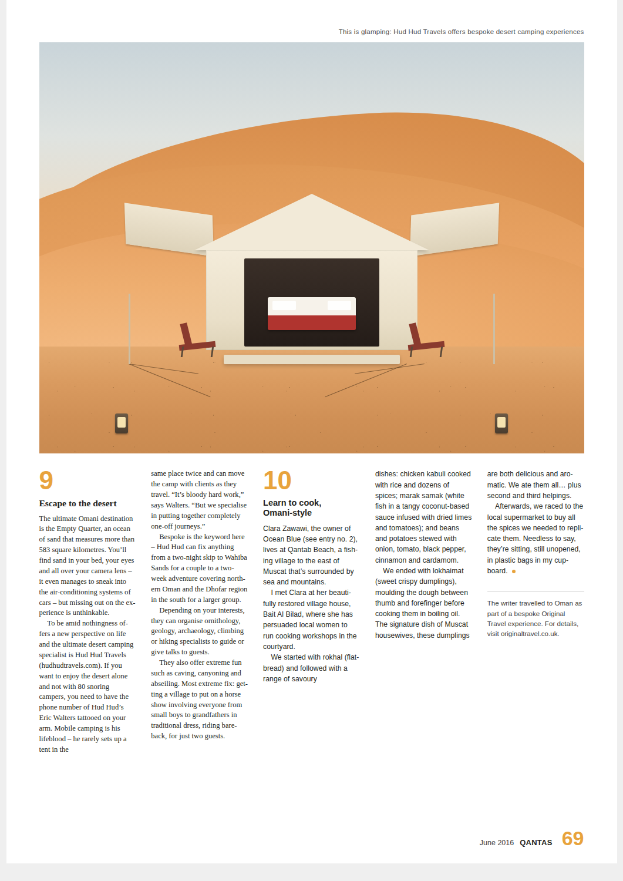This is glamping: Hud Hud Travels offers bespoke desert camping experiences
9
Escape to the desert
The ultimate Omani destination is the Empty Quarter, an ocean of sand that measures more than 583 square kilometres. You’ll find sand in your bed, your eyes and all over your camera lens – it even manages to sneak into the air-conditioning systems of cars – but missing out on the experience is unthinkable.
To be amid nothingness offers a new perspective on life and the ultimate desert camping specialist is Hud Hud Travels (hudhudtravels.com). If you want to enjoy the desert alone and not with 80 snoring campers, you need to have the phone number of Hud Hud’s Eric Walters tattooed on your arm. Mobile camping is his lifeblood – he rarely sets up a tent in the
same place twice and can move the camp with clients as they travel. “It’s bloody hard work,” says Walters. “But we specialise in putting together completely one-off journeys.”
Bespoke is the keyword here – Hud Hud can fix anything from a two-night skip to Wahiba Sands for a couple to a two-week adventure covering northern Oman and the Dhofar region in the south for a larger group.
Depending on your interests, they can organise ornithology, geology, archaeology, climbing or hiking specialists to guide or give talks to guests.
They also offer extreme fun such as caving, canyoning and abseiling. Most extreme fix: getting a village to put on a horse show involving everyone from small boys to grandfathers in traditional dress, riding bareback, for just two guests.
10
Learn to cook,
Omani-style
Clara Zawawi, the owner of Ocean Blue (see entry no. 2), lives at Qantab Beach, a fishing village to the east of Muscat that’s surrounded by sea and mountains.
I met Clara at her beautifully restored village house, Bait Al Bilad, where she has persuaded local women to run cooking workshops in the courtyard.
We started with rokhal (flatbread) and followed with a range of savoury
dishes: chicken kabuli cooked with rice and dozens of spices; marak samak (white fish in a tangy coconut-based sauce infused with dried limes and tomatoes); and beans and potatoes stewed with onion, tomato, black pepper, cinnamon and cardamom.
We ended with lokhaimat (sweet crispy dumplings), moulding the dough between thumb and forefinger before cooking them in boiling oil. The signature dish of Muscat housewives, these dumplings
are both delicious and aromatic. We ate them all… plus second and third helpings.
Afterwards, we raced to the local supermarket to buy all the spices we needed to replicate them. Needless to say, they’re sitting, still unopened, in plastic bags in my cupboard.
The writer travelled to Oman as part of a bespoke Original Travel experience. For details, visit originaltravel.co.uk.
June 2016 QANTAS 69